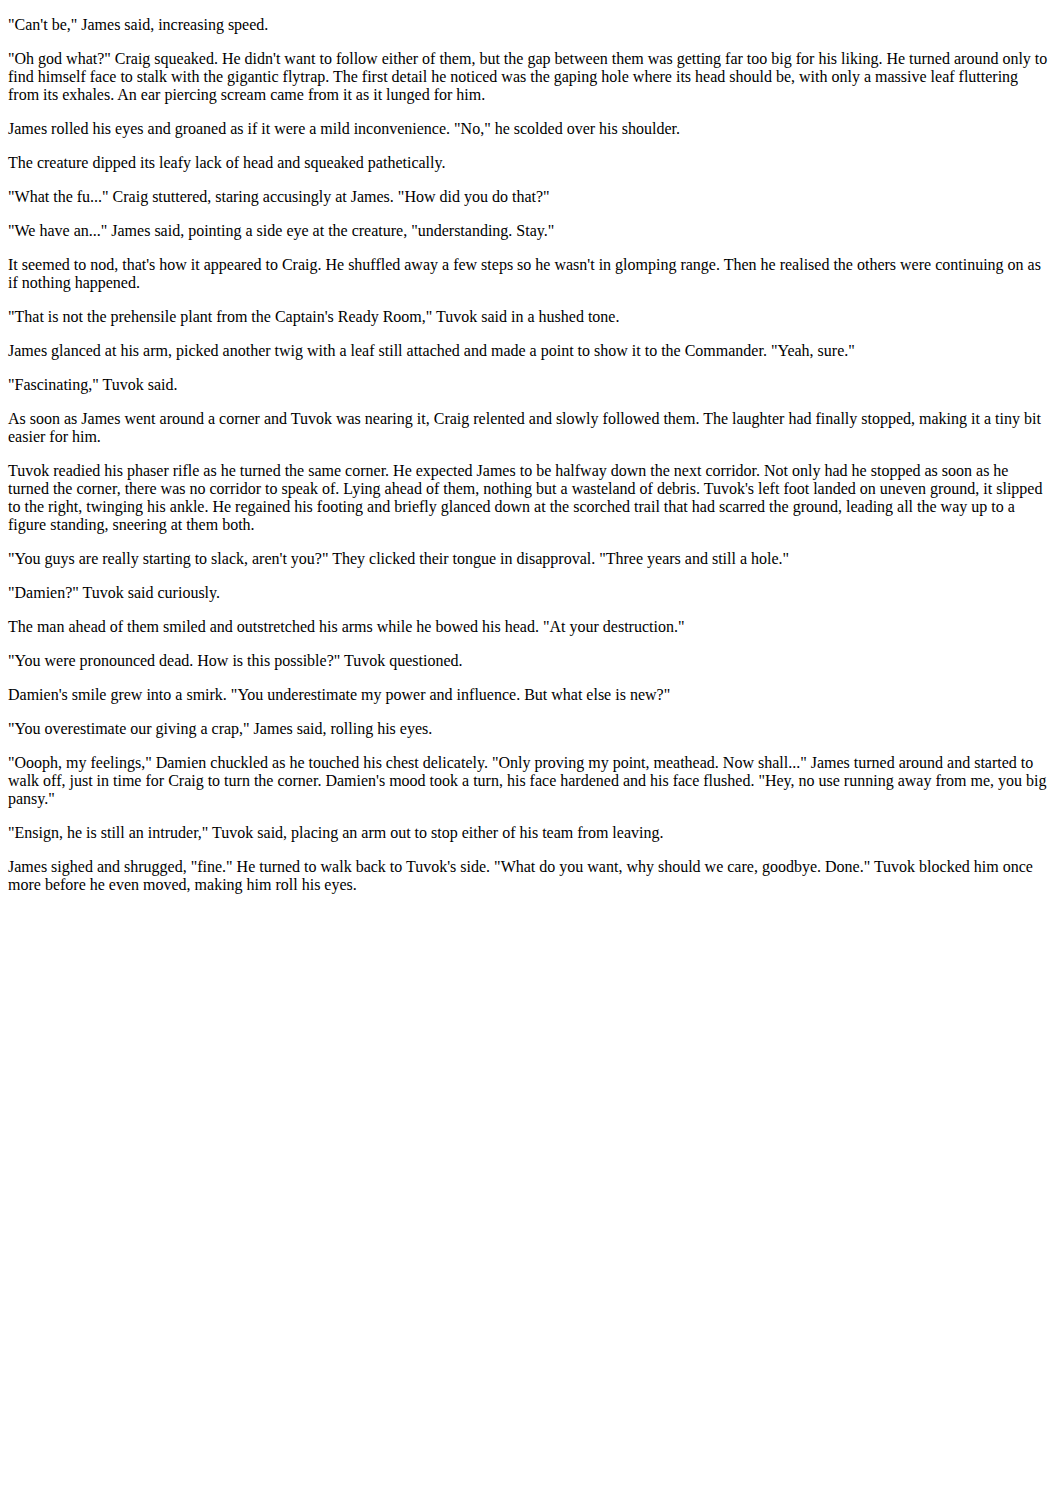"Can't be," James said, increasing speed.
"Oh god what?" Craig squeaked. He didn't want to follow either of them, but the gap between them was getting far too big for his liking. He turned around only to find himself face to stalk with the gigantic flytrap. The first detail he noticed was the gaping hole where its head should be, with only a massive leaf fluttering from its exhales. An ear piercing scream came from it as it lunged for him.
James rolled his eyes and groaned as if it were a mild inconvenience. "No," he scolded over his shoulder.
The creature dipped its leafy lack of head and squeaked pathetically.
"What the fu..." Craig stuttered, staring accusingly at James. "How did you do that?"
"We have an..." James said, pointing a side eye at the creature, "understanding. Stay."
It seemed to nod, that's how it appeared to Craig. He shuffled away a few steps so he wasn't in glomping range. Then he realised the others were continuing on as if nothing happened.
"That is not the prehensile plant from the Captain's Ready Room," Tuvok said in a hushed tone.
James glanced at his arm, picked another twig with a leaf still attached and made a point to show it to the Commander. "Yeah, sure."
"Fascinating," Tuvok said.
As soon as James went around a corner and Tuvok was nearing it, Craig relented and slowly followed them. The laughter had finally stopped, making it a tiny bit easier for him.
Tuvok readied his phaser rifle as he turned the same corner. He expected James to be halfway down the next corridor. Not only had he stopped as soon as he turned the corner, there was no corridor to speak of. Lying ahead of them, nothing but a wasteland of debris. Tuvok's left foot landed on uneven ground, it slipped to the right, twinging his ankle. He regained his footing and briefly glanced down at the scorched trail that had scarred the ground, leading all the way up to a figure standing, sneering at them both.
"You guys are really starting to slack, aren't you?" They clicked their tongue in disapproval. "Three years and still a hole."
"Damien?" Tuvok said curiously.
The man ahead of them smiled and outstretched his arms while he bowed his head. "At your destruction."
"You were pronounced dead. How is this possible?" Tuvok questioned.
Damien's smile grew into a smirk. "You underestimate my power and influence. But what else is new?"
"You overestimate our giving a crap," James said, rolling his eyes.
"Oooph, my feelings," Damien chuckled as he touched his chest delicately. "Only proving my point, meathead. Now shall..." James turned around and started to walk off, just in time for Craig to turn the corner. Damien's mood took a turn, his face hardened and his face flushed. "Hey, no use running away from me, you big pansy."
"Ensign, he is still an intruder," Tuvok said, placing an arm out to stop either of his team from leaving.
James sighed and shrugged, "fine." He turned to walk back to Tuvok's side. "What do you want, why should we care, goodbye. Done." Tuvok blocked him once more before he even moved, making him roll his eyes.